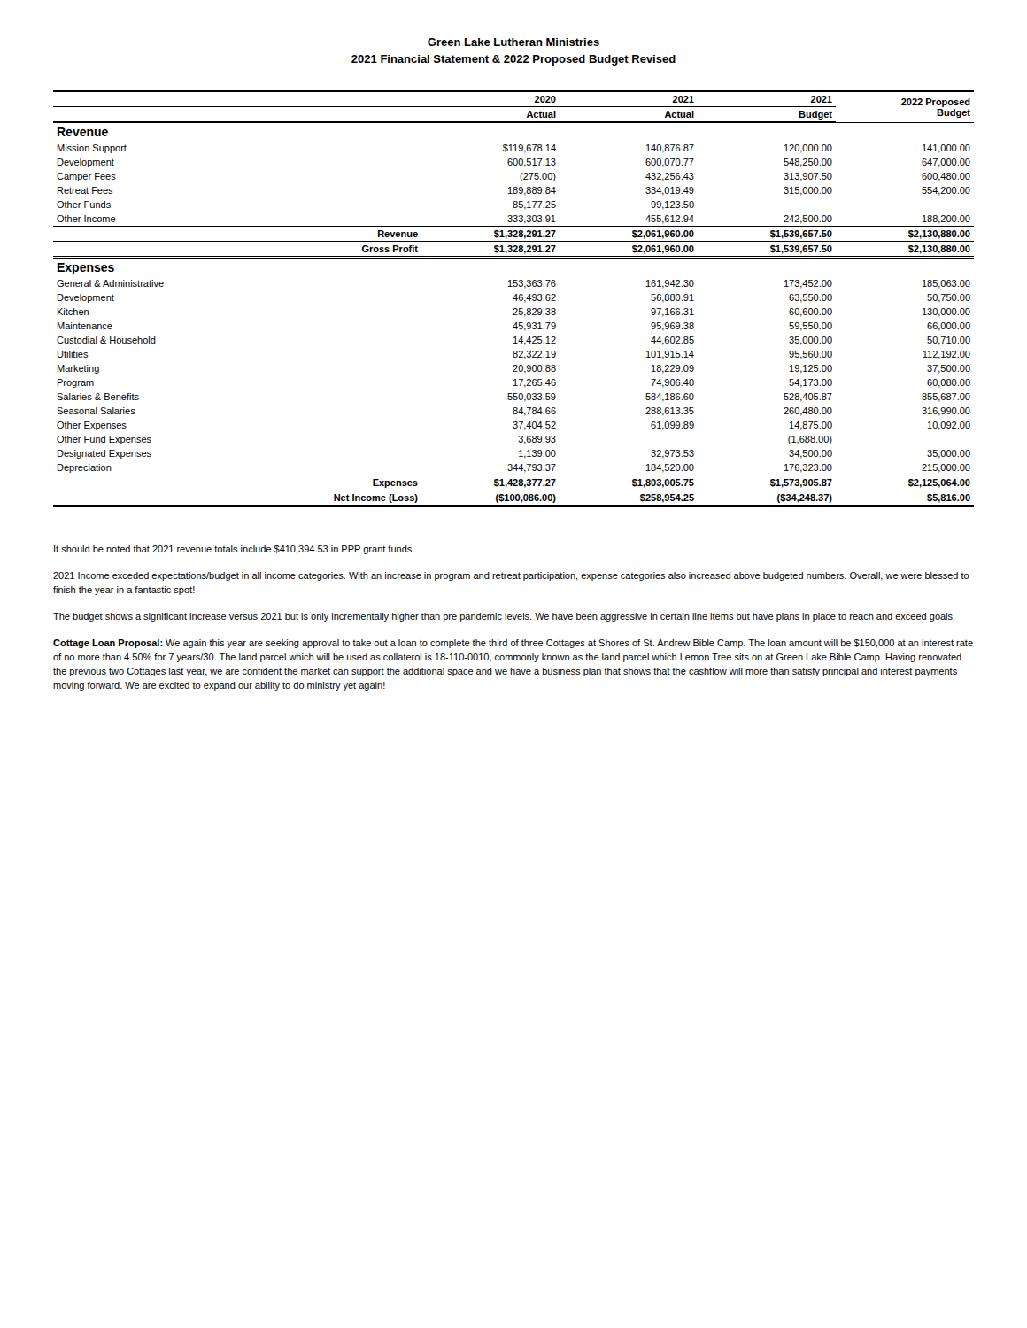Green Lake Lutheran Ministries
2021 Financial Statement & 2022 Proposed Budget Revised
| | 2020 | 2021 | 2021 | 2022 Proposed Budget |
| --- | --- | --- | --- | --- |
| | Actual | Actual | Budget |
| Revenue |
| Mission Support | $119,678.14 | 140,876.87 | 120,000.00 | 141,000.00 |
| Development | 600,517.13 | 600,070.77 | 548,250.00 | 647,000.00 |
| Camper Fees | (275.00) | 432,256.43 | 313,907.50 | 600,480.00 |
| Retreat Fees | 189,889.84 | 334,019.49 | 315,000.00 | 554,200.00 |
| Other Funds | 85,177.25 | 99,123.50 | | |
| Other Income | 333,303.91 | 455,612.94 | 242,500.00 | 188,200.00 |
| Revenue | $1,328,291.27 | $2,061,960.00 | $1,539,657.50 | $2,130,880.00 |
| Gross Profit | $1,328,291.27 | $2,061,960.00 | $1,539,657.50 | $2,130,880.00 |
| Expenses |
| General & Administrative | 153,363.76 | 161,942.30 | 173,452.00 | 185,063.00 |
| Development | 46,493.62 | 56,880.91 | 63,550.00 | 50,750.00 |
| Kitchen | 25,829.38 | 97,166.31 | 60,600.00 | 130,000.00 |
| Maintenance | 45,931.79 | 95,969.38 | 59,550.00 | 66,000.00 |
| Custodial & Household | 14,425.12 | 44,602.85 | 35,000.00 | 50,710.00 |
| Utilities | 82,322.19 | 101,915.14 | 95,560.00 | 112,192.00 |
| Marketing | 20,900.88 | 18,229.09 | 19,125.00 | 37,500.00 |
| Program | 17,265.46 | 74,906.40 | 54,173.00 | 60,080.00 |
| Salaries & Benefits | 550,033.59 | 584,186.60 | 528,405.87 | 855,687.00 |
| Seasonal Salaries | 84,784.66 | 288,613.35 | 260,480.00 | 316,990.00 |
| Other Expenses | 37,404.52 | 61,099.89 | 14,875.00 | 10,092.00 |
| Other Fund Expenses | 3,689.93 | | (1,688.00) | |
| Designated Expenses | 1,139.00 | 32,973.53 | 34,500.00 | 35,000.00 |
| Depreciation | 344,793.37 | 184,520.00 | 176,323.00 | 215,000.00 |
| Expenses | $1,428,377.27 | $1,803,005.75 | $1,573,905.87 | $2,125,064.00 |
| Net Income (Loss) | ($100,086.00) | $258,954.25 | ($34,248.37) | $5,816.00 |
It should be noted that 2021 revenue totals include $410,394.53 in PPP grant funds.
2021 Income exceded expectations/budget in all income categories. With an increase in program and retreat participation, expense categories also increased above budgeted numbers. Overall, we were blessed to finish the year in a fantastic spot!
The budget shows a significant increase versus 2021 but is only incrementally higher than pre pandemic levels. We have been aggressive in certain line items but have plans in place to reach and exceed goals.
Cottage Loan Proposal: We again this year are seeking approval to take out a loan to complete the third of three Cottages at Shores of St. Andrew Bible Camp. The loan amount will be $150,000 at an interest rate of no more than 4.50% for 7 years/30. The land parcel which will be used as collaterol is 18-110-0010, commonly known as the land parcel which Lemon Tree sits on at Green Lake Bible Camp. Having renovated the previous two Cottages last year, we are confident the market can support the additional space and we have a business plan that shows that the cashflow will more than satisfy principal and interest payments moving forward. We are excited to expand our ability to do ministry yet again!